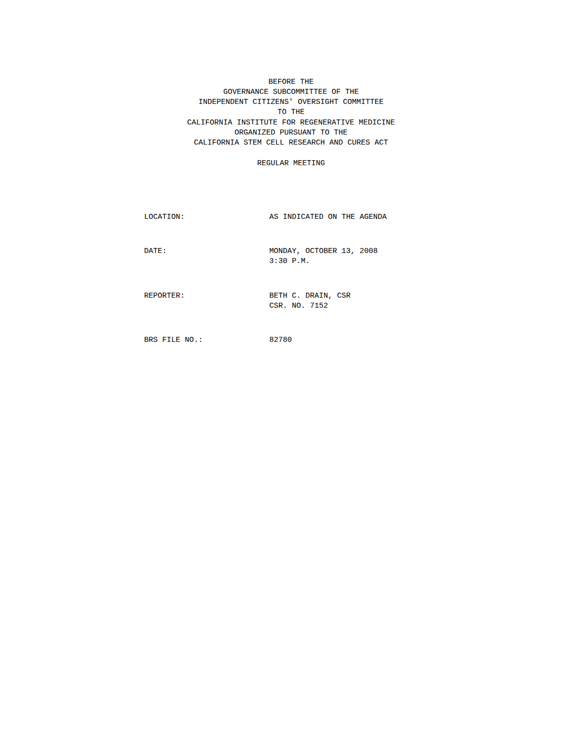BEFORE THE GOVERNANCE SUBCOMMITTEE OF THE INDEPENDENT CITIZENS' OVERSIGHT COMMITTEE TO THE CALIFORNIA INSTITUTE FOR REGENERATIVE MEDICINE ORGANIZED PURSUANT TO THE CALIFORNIA STEM CELL RESEARCH AND CURES ACT
REGULAR MEETING
LOCATION:
AS INDICATED ON THE AGENDA
DATE:
MONDAY, OCTOBER 13, 2008 3:30 P.M.
REPORTER:
BETH C. DRAIN, CSR CSR. NO. 7152
BRS FILE NO.:
82780